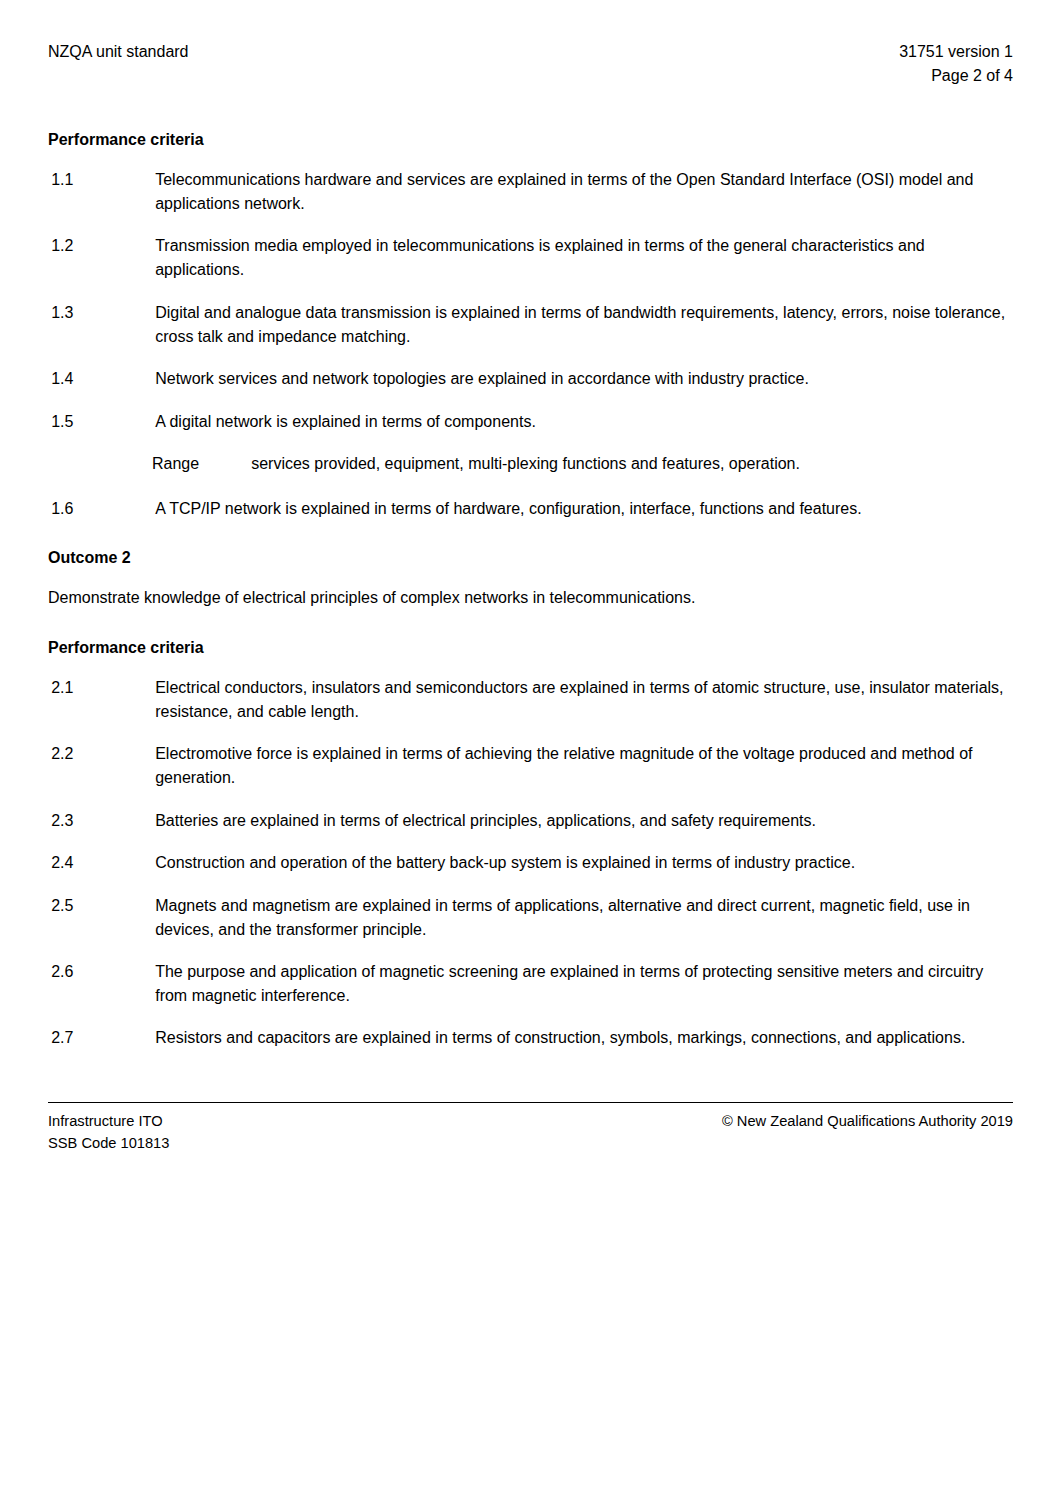NZQA unit standard
31751 version 1
Page 2 of 4
Performance criteria
1.1
Telecommunications hardware and services are explained in terms of the Open Standard Interface (OSI) model and applications network.
1.2
Transmission media employed in telecommunications is explained in terms of the general characteristics and applications.
1.3
Digital and analogue data transmission is explained in terms of bandwidth requirements, latency, errors, noise tolerance, cross talk and impedance matching.
1.4
Network services and network topologies are explained in accordance with industry practice.
1.5
A digital network is explained in terms of components.
Range
services provided, equipment, multi-plexing functions and features, operation.
1.6
A TCP/IP network is explained in terms of hardware, configuration, interface, functions and features.
Outcome 2
Demonstrate knowledge of electrical principles of complex networks in telecommunications.
Performance criteria
2.1
Electrical conductors, insulators and semiconductors are explained in terms of atomic structure, use, insulator materials, resistance, and cable length.
2.2
Electromotive force is explained in terms of achieving the relative magnitude of the voltage produced and method of generation.
2.3
Batteries are explained in terms of electrical principles, applications, and safety requirements.
2.4
Construction and operation of the battery back-up system is explained in terms of industry practice.
2.5
Magnets and magnetism are explained in terms of applications, alternative and direct current, magnetic field, use in devices, and the transformer principle.
2.6
The purpose and application of magnetic screening are explained in terms of protecting sensitive meters and circuitry from magnetic interference.
2.7
Resistors and capacitors are explained in terms of construction, symbols, markings, connections, and applications.
Infrastructure ITO
SSB Code 101813
© New Zealand Qualifications Authority 2019